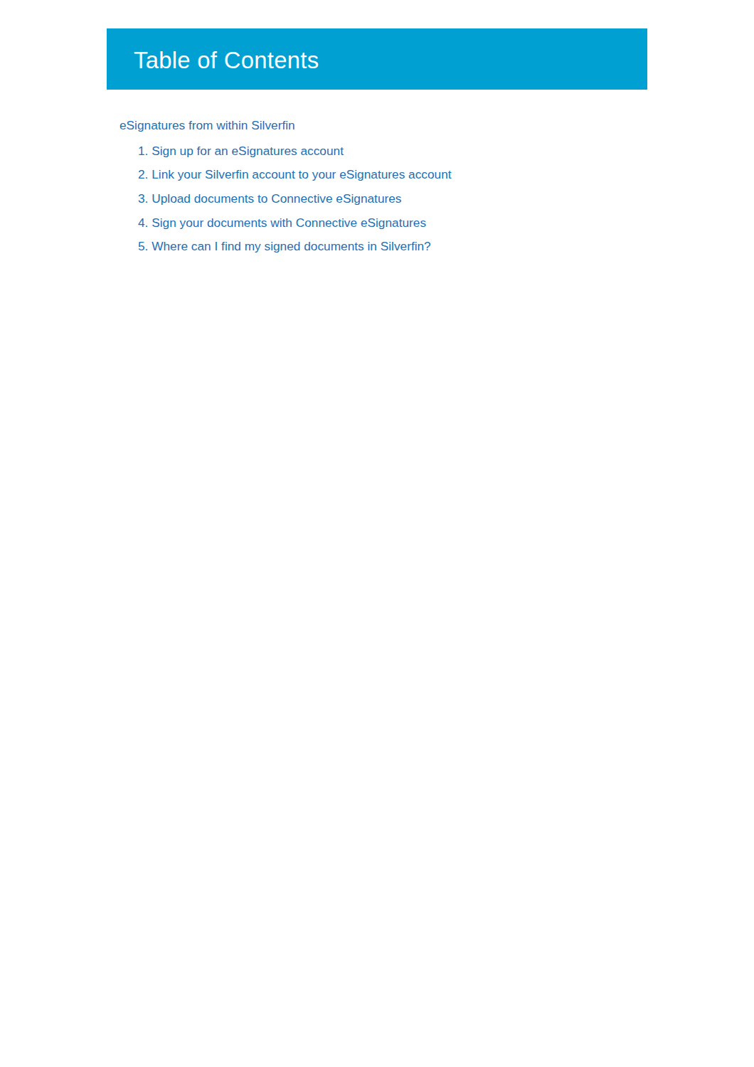Table of Contents
eSignatures from within Silverfin
Sign up for an eSignatures account
Link your Silverfin account to your eSignatures account
Upload documents to Connective eSignatures
Sign your documents with Connective eSignatures
Where can I find my signed documents in Silverfin?